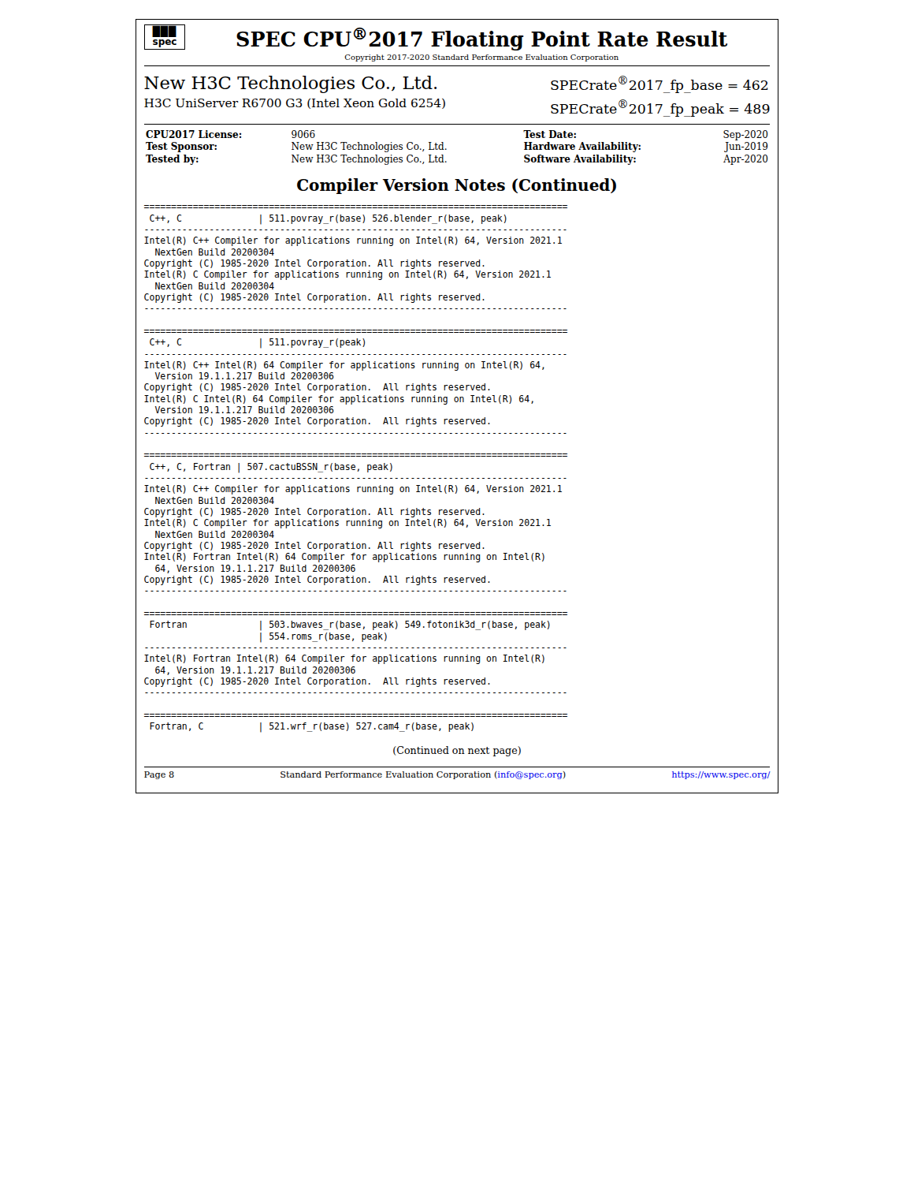███
spec
SPEC CPU®2017 Floating Point Rate Result
Copyright 2017-2020 Standard Performance Evaluation Corporation
New H3C Technologies Co., Ltd. H3C UniServer R6700 G3 (Intel Xeon Gold 6254)
SPECrate®2017_fp_base = 462
SPECrate®2017_fp_peak = 489
| CPU2017 License: | 9066 | Test Date: | Sep-2020 |
| Test Sponsor: | New H3C Technologies Co., Ltd. | Hardware Availability: | Jun-2019 |
| Tested by: | New H3C Technologies Co., Ltd. | Software Availability: | Apr-2020 |
Compiler Version Notes (Continued)
==============================================================================
 C++, C              | 511.povray_r(base) 526.blender_r(base, peak)
------------------------------------------------------------------------------
Intel(R) C++ Compiler for applications running on Intel(R) 64, Version 2021.1
  NextGen Build 20200304
Copyright (C) 1985-2020 Intel Corporation. All rights reserved.
Intel(R) C Compiler for applications running on Intel(R) 64, Version 2021.1
  NextGen Build 20200304
Copyright (C) 1985-2020 Intel Corporation. All rights reserved.
------------------------------------------------------------------------------

==============================================================================
 C++, C              | 511.povray_r(peak)
------------------------------------------------------------------------------
Intel(R) C++ Intel(R) 64 Compiler for applications running on Intel(R) 64,
  Version 19.1.1.217 Build 20200306
Copyright (C) 1985-2020 Intel Corporation.  All rights reserved.
Intel(R) C Intel(R) 64 Compiler for applications running on Intel(R) 64,
  Version 19.1.1.217 Build 20200306
Copyright (C) 1985-2020 Intel Corporation.  All rights reserved.
------------------------------------------------------------------------------

==============================================================================
 C++, C, Fortran | 507.cactuBSSN_r(base, peak)
------------------------------------------------------------------------------
Intel(R) C++ Compiler for applications running on Intel(R) 64, Version 2021.1
  NextGen Build 20200304
Copyright (C) 1985-2020 Intel Corporation. All rights reserved.
Intel(R) C Compiler for applications running on Intel(R) 64, Version 2021.1
  NextGen Build 20200304
Copyright (C) 1985-2020 Intel Corporation. All rights reserved.
Intel(R) Fortran Intel(R) 64 Compiler for applications running on Intel(R)
  64, Version 19.1.1.217 Build 20200306
Copyright (C) 1985-2020 Intel Corporation.  All rights reserved.
------------------------------------------------------------------------------

==============================================================================
 Fortran             | 503.bwaves_r(base, peak) 549.fotonik3d_r(base, peak)
                     | 554.roms_r(base, peak)
------------------------------------------------------------------------------
Intel(R) Fortran Intel(R) 64 Compiler for applications running on Intel(R)
  64, Version 19.1.1.217 Build 20200306
Copyright (C) 1985-2020 Intel Corporation.  All rights reserved.
------------------------------------------------------------------------------

==============================================================================
 Fortran, C          | 521.wrf_r(base) 527.cam4_r(base, peak)
(Continued on next page)
Page 8
Standard Performance Evaluation Corporation (info@spec.org)
https://www.spec.org/